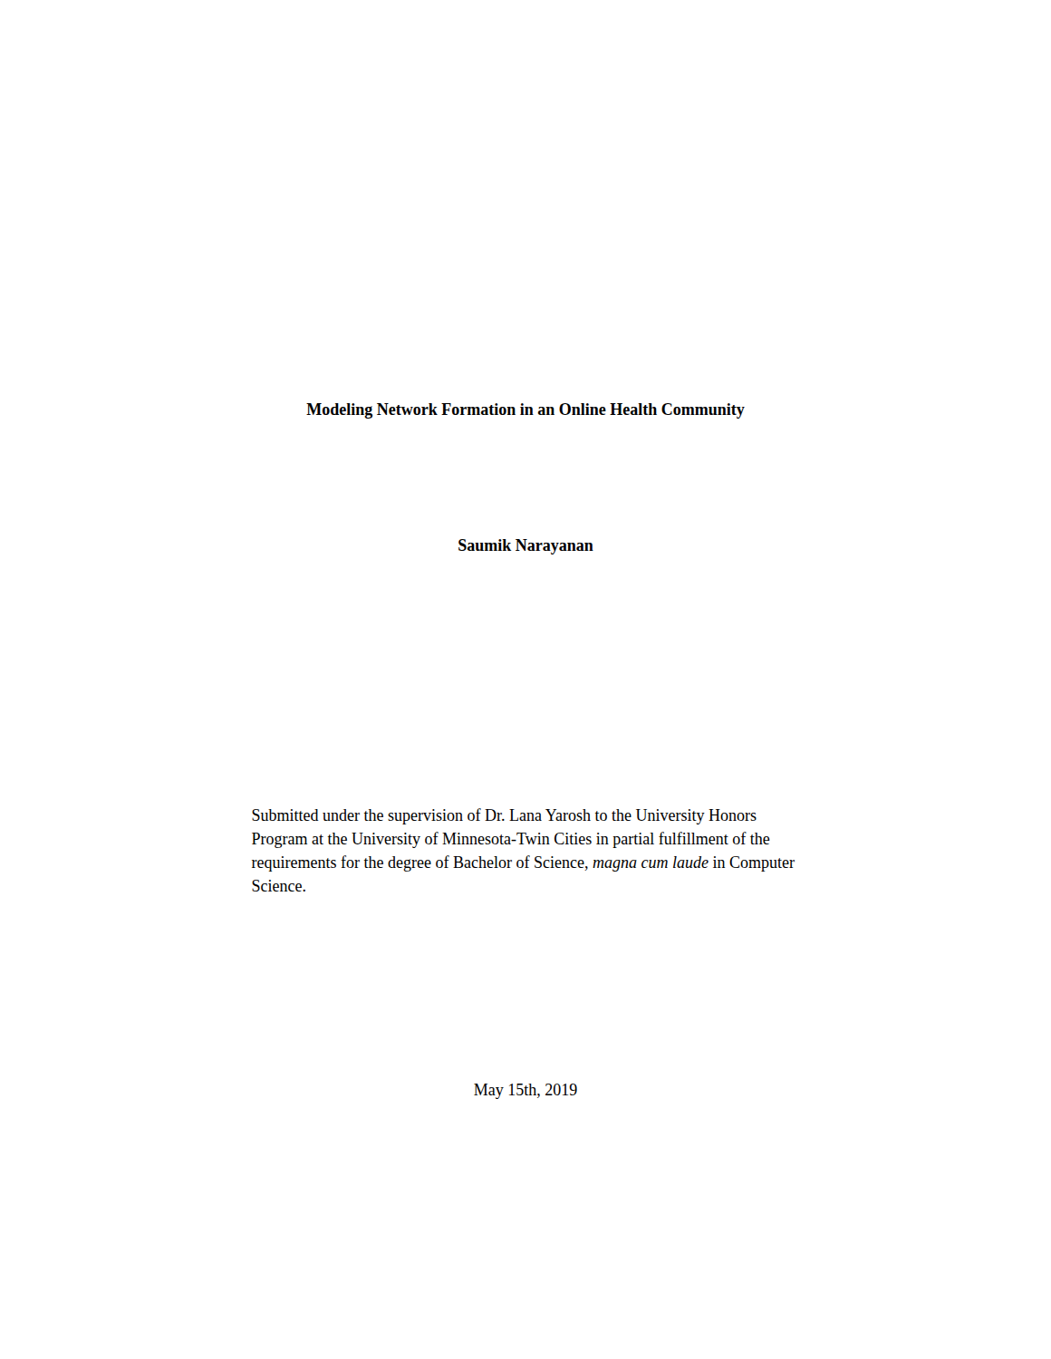Modeling Network Formation in an Online Health Community
Saumik Narayanan
Submitted under the supervision of Dr. Lana Yarosh to the University Honors Program at the University of Minnesota-Twin Cities in partial fulfillment of the requirements for the degree of Bachelor of Science, magna cum laude in Computer Science.
May 15th, 2019